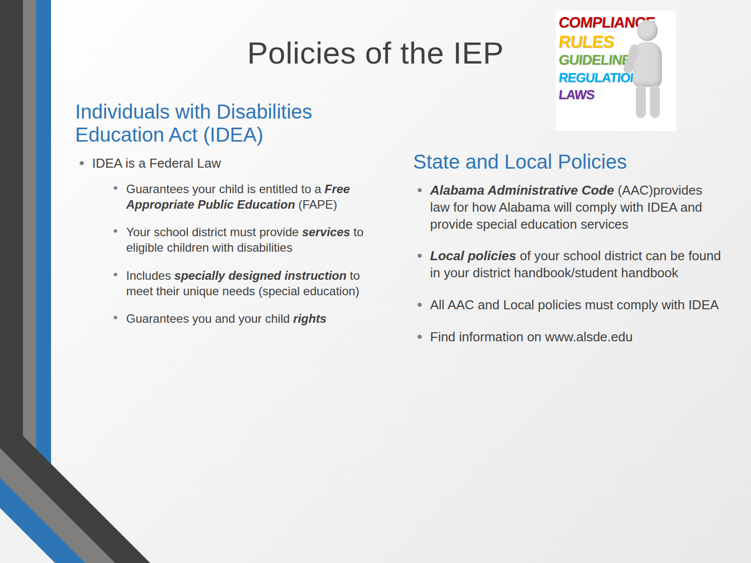Policies of the IEP
Compliance Rules Guidelines Regulations Laws
Individuals with Disabilities
Education Act (IDEA)
IDEA is a Federal Law
Guarantees your child is entitled to a Free Appropriate Public Education (FAPE)
Your school district must provide services to eligible children with disabilities
Includes specially designed instruction to meet their unique needs (special education)
Guarantees you and your child rights
State and Local Policies
Alabama Administrative Code (AAC)provides law for how Alabama will comply with IDEA and provide special education services
Local policies of your school district can be found in your district handbook/student handbook
All AAC and Local policies must comply with IDEA
Find information on www.alsde.edu